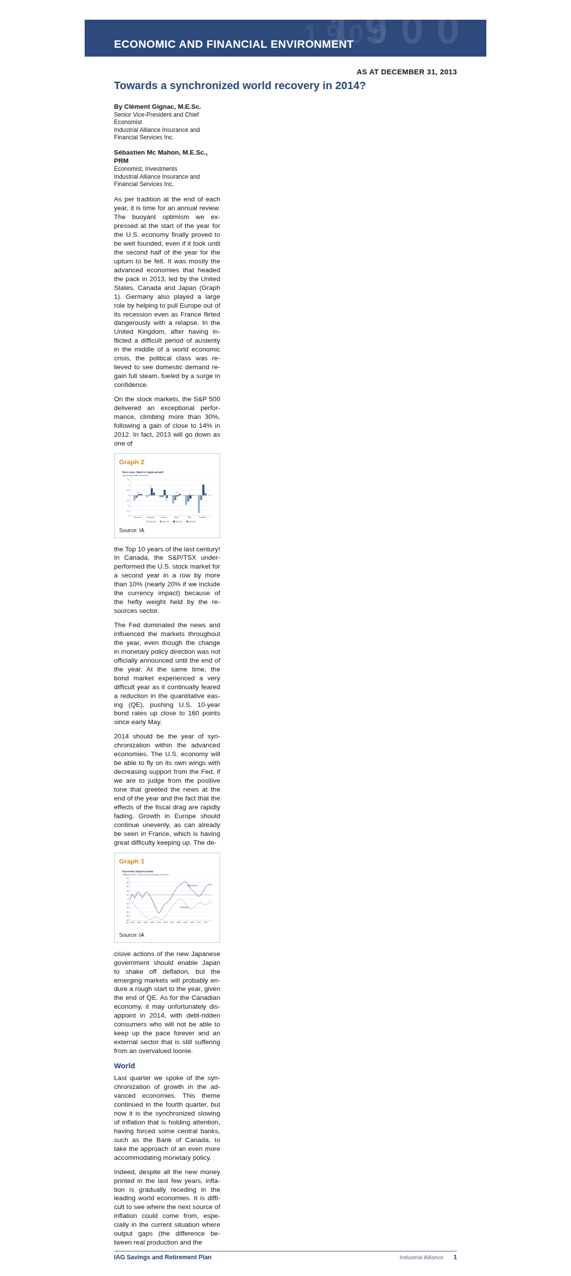1 9 0 0
1 9 0 0
Economic and Financial Environment
AS AT DECEMBER 31, 2013
Towards a synchronized world recovery in 2014?
By Clément Gignac, M.E.Sc. Senior Vice-President and Chief Economist Industrial Alliance Insurance and Financial Services Inc.
Sébastien Mc Mahon, M.E.Sc., PRM Economist, Investments Industrial Alliance Insurance and Financial Services Inc.
As per tradition at the end of each year, it is time for an annual review. The buoyant optimism we expressed at the start of the year for the U.S. economy finally proved to be well founded, even if it took until the second half of the year for the upturn to be felt. It was mostly the advanced economies that headed the pack in 2013, led by the United States, Canada and Japan (Graph 1). Germany also played a large role by helping to pull Europe out of its recession even as France flirted dangerously with a relapse. In the United Kingdom, after having inflicted a difficult period of austerity in the middle of a world economic crisis, the political class was relieved to see domestic demand regain full steam, fueled by a surge in confidence.
On the stock markets, the S&P 500 delivered an exceptional performance, climbing more than 30%, following a gain of close to 14% in 2012. In fact, 2013 will go down as one of
Graph 2
Euro zone: Back to fragile growth Quarterly growth, annual rate 1.5 1 0.5 0 -0.5 -1 -1.5 -2 0.1 0.3 -0.1 0.1 0 0.2 Eurozone Germany France Spain Italy Portugal 2012 Q4 2013 Q1 2013 Q2 2013 Q3
Source: IA
the Top 10 years of the last century! In Canada, the S&P/TSX under-performed the U.S. stock market for a second year in a row by more than 10% (nearly 20% if we include the currency impact) because of the hefty weight held by the resources sector.
The Fed dominated the news and influenced the markets throughout the year, even though the change in monetary policy direction was not officially announced until the end of the year. At the same time, the bond market experienced a very difficult year as it continually feared a reduction in the quantitative easing (QE), pushing U.S. 10-year bond rates up close to 160 points since early May.
2014 should be the year of synchronization within the advanced economies. The U.S. economy will be able to fly on its own wings with decreasing support from the Fed, if we are to judge from the positive tone that greeted the news at the end of the year and the fact that the effects of the fiscal drag are rapidly fading. Growth in Europe should continue unevenly, as can already be seen in France, which is having great difficulty keeping up. The de-
Graph 1
Economic Surprise Index Citigroup index, advanced and emerging economies 50 40 30 20 10 0 -10 -20 -30 -40 -50 -60 Advanced Emerging 01/13 02/13 03/13 04/13 05/13 06/13 07/13 08/13 09/13 10/13 11/13 12/13
Source: IA
cisive actions of the new Japanese government should enable Japan to shake off deflation, but the emerging markets will probably endure a rough start to the year, given the end of QE. As for the Canadian economy, it may unfortunately disappoint in 2014, with debt-ridden consumers who will not be able to keep up the pace forever and an external sector that is still suffering from an overvalued loonie.
World
Last quarter we spoke of the synchronization of growth in the advanced economies. This theme continued in the fourth quarter, but now it is the synchronized slowing of inflation that is holding attention, having forced some central banks, such as the Bank of Canada, to take the approach of an even more accommodating monetary policy.
Indeed, despite all the new money printed in the last few years, inflation is gradually receding in the leading world economies. It is difficult to see where the next source of inflation could come from, especially in the current situation where output gaps (the difference between real production and the
IAG Savings and Retirement Plan
Industrial Alliance 1